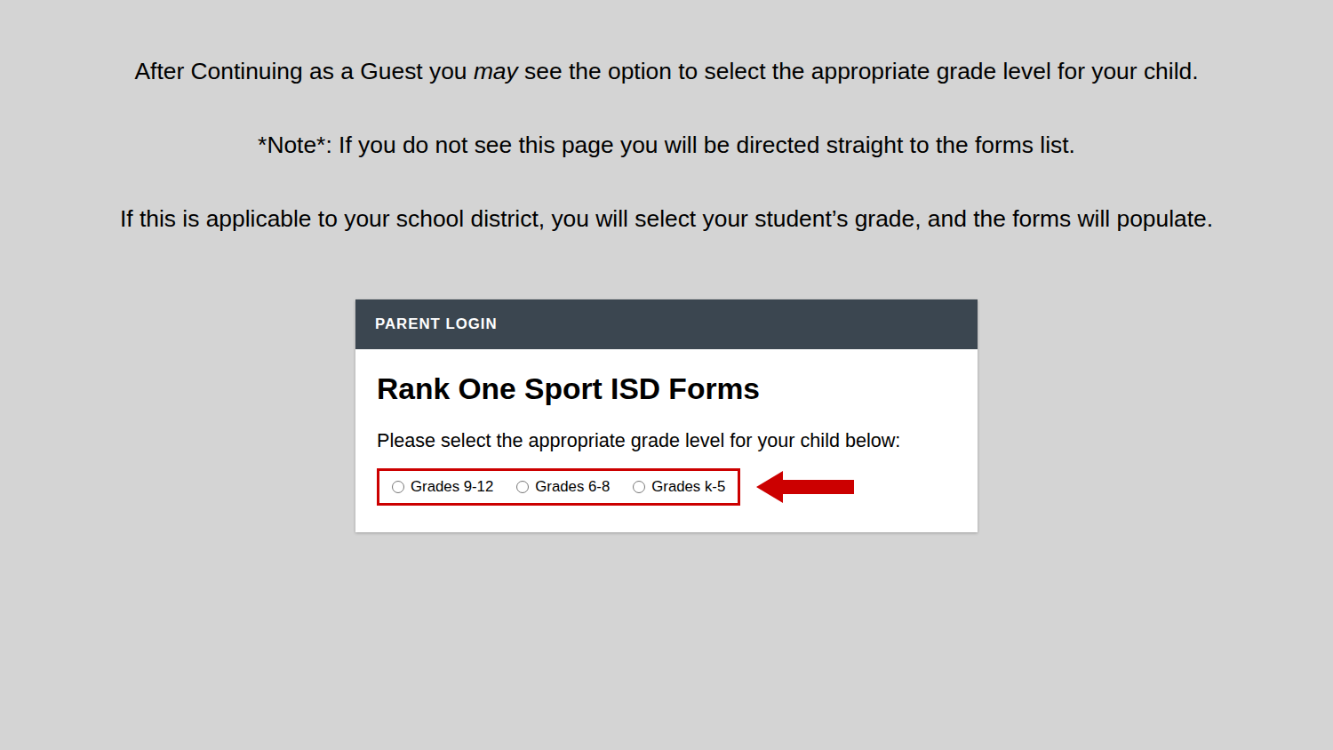After Continuing as a Guest you may see the option to select the appropriate grade level for your child.
*Note*: If you do not see this page you will be directed straight to the forms list.
If this is applicable to your school district, you will select your student’s grade, and the forms will populate.
PARENT LOGIN
Rank One Sport ISD Forms
Please select the appropriate grade level for your child below:
Grades 9-12 Grades 6-8 Grades k-5